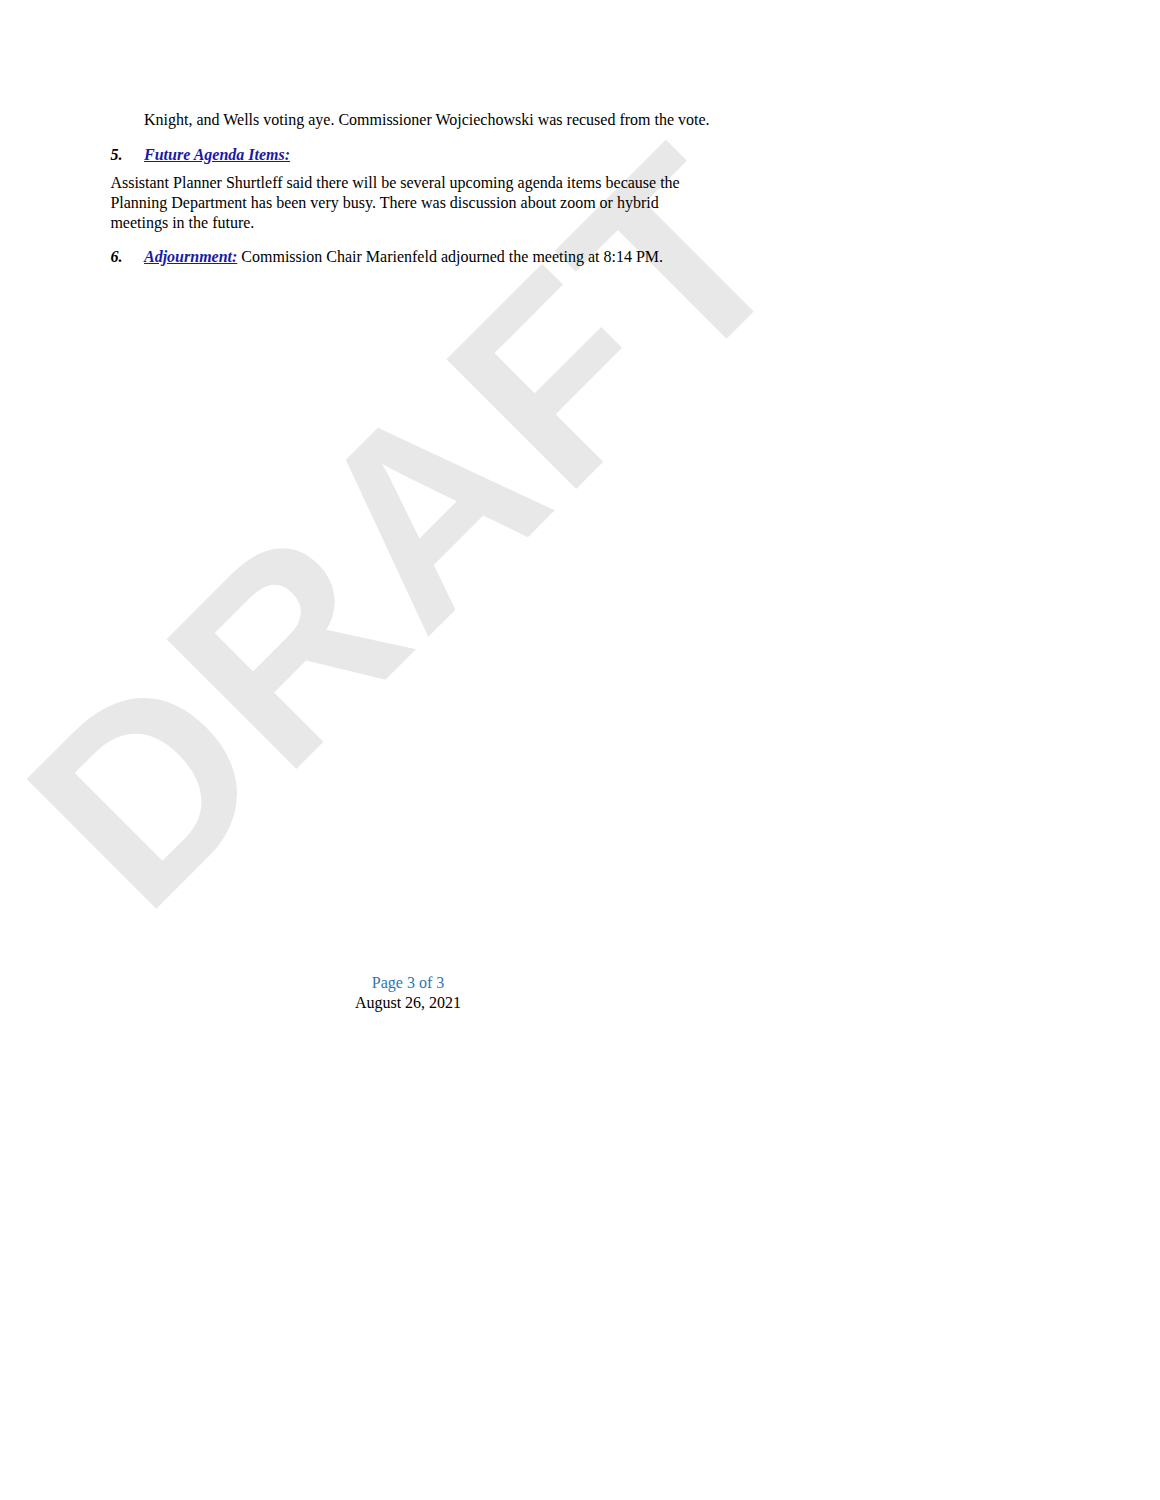DRAFT
Knight, and Wells voting aye. Commissioner Wojciechowski was recused from the vote.
5. Future Agenda Items:
Assistant Planner Shurtleff said there will be several upcoming agenda items because the Planning Department has been very busy. There was discussion about zoom or hybrid meetings in the future.
6. Adjournment: Commission Chair Marienfeld adjourned the meeting at 8:14 PM.
Page 3 of 3
August 26, 2021